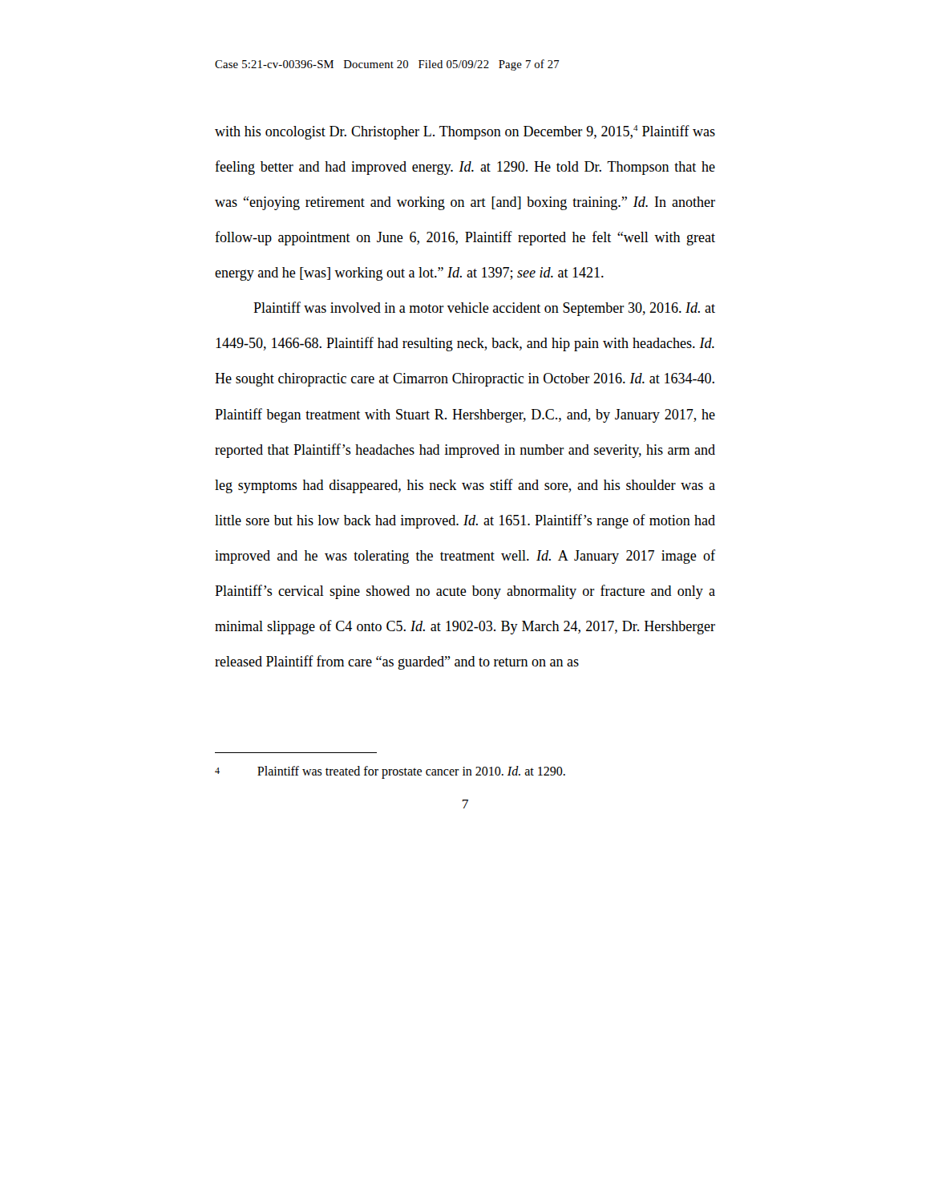Case 5:21-cv-00396-SM Document 20 Filed 05/09/22 Page 7 of 27
with his oncologist Dr. Christopher L. Thompson on December 9, 2015,4 Plaintiff was feeling better and had improved energy. Id. at 1290. He told Dr. Thompson that he was “enjoying retirement and working on art [and] boxing training.” Id. In another follow-up appointment on June 6, 2016, Plaintiff reported he felt “well with great energy and he [was] working out a lot.” Id. at 1397; see id. at 1421.
Plaintiff was involved in a motor vehicle accident on September 30, 2016. Id. at 1449-50, 1466-68. Plaintiff had resulting neck, back, and hip pain with headaches. Id. He sought chiropractic care at Cimarron Chiropractic in October 2016. Id. at 1634-40. Plaintiff began treatment with Stuart R. Hershberger, D.C., and, by January 2017, he reported that Plaintiff’s headaches had improved in number and severity, his arm and leg symptoms had disappeared, his neck was stiff and sore, and his shoulder was a little sore but his low back had improved. Id. at 1651. Plaintiff’s range of motion had improved and he was tolerating the treatment well. Id. A January 2017 image of Plaintiff’s cervical spine showed no acute bony abnormality or fracture and only a minimal slippage of C4 onto C5. Id. at 1902-03. By March 24, 2017, Dr. Hershberger released Plaintiff from care “as guarded” and to return on an as
4
Plaintiff was treated for prostate cancer in 2010. Id. at 1290.
7